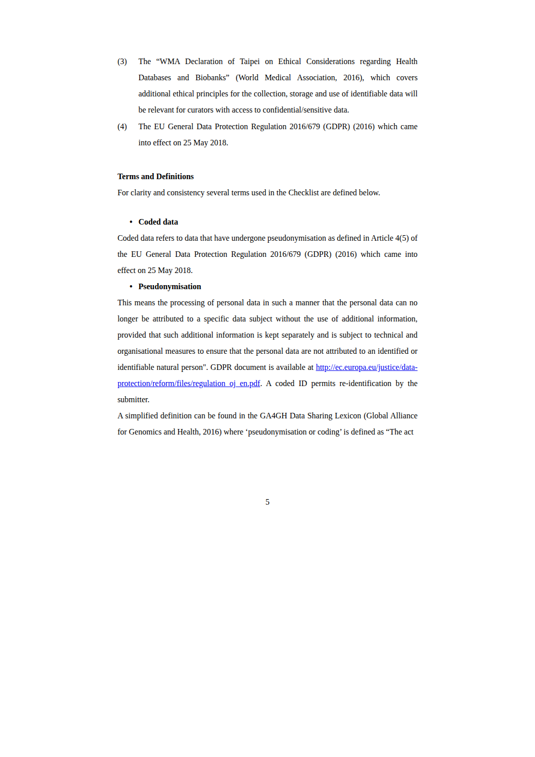(3) The “WMA Declaration of Taipei on Ethical Considerations regarding Health Databases and Biobanks” (World Medical Association, 2016), which covers additional ethical principles for the collection, storage and use of identifiable data will be relevant for curators with access to confidential/sensitive data.
(4) The EU General Data Protection Regulation 2016/679 (GDPR) (2016) which came into effect on 25 May 2018.
Terms and Definitions
For clarity and consistency several terms used in the Checklist are defined below.
Coded data
Coded data refers to data that have undergone pseudonymisation as defined in Article 4(5) of the EU General Data Protection Regulation 2016/679 (GDPR) (2016) which came into effect on 25 May 2018.
Pseudonymisation
This means the processing of personal data in such a manner that the personal data can no longer be attributed to a specific data subject without the use of additional information, provided that such additional information is kept separately and is subject to technical and organisational measures to ensure that the personal data are not attributed to an identified or identifiable natural person". GDPR document is available at http://ec.europa.eu/justice/data-protection/reform/files/regulation_oj_en.pdf. A coded ID permits re-identification by the submitter.
A simplified definition can be found in the GA4GH Data Sharing Lexicon (Global Alliance for Genomics and Health, 2016) where ‘pseudonymisation or coding’ is defined as “The act
5